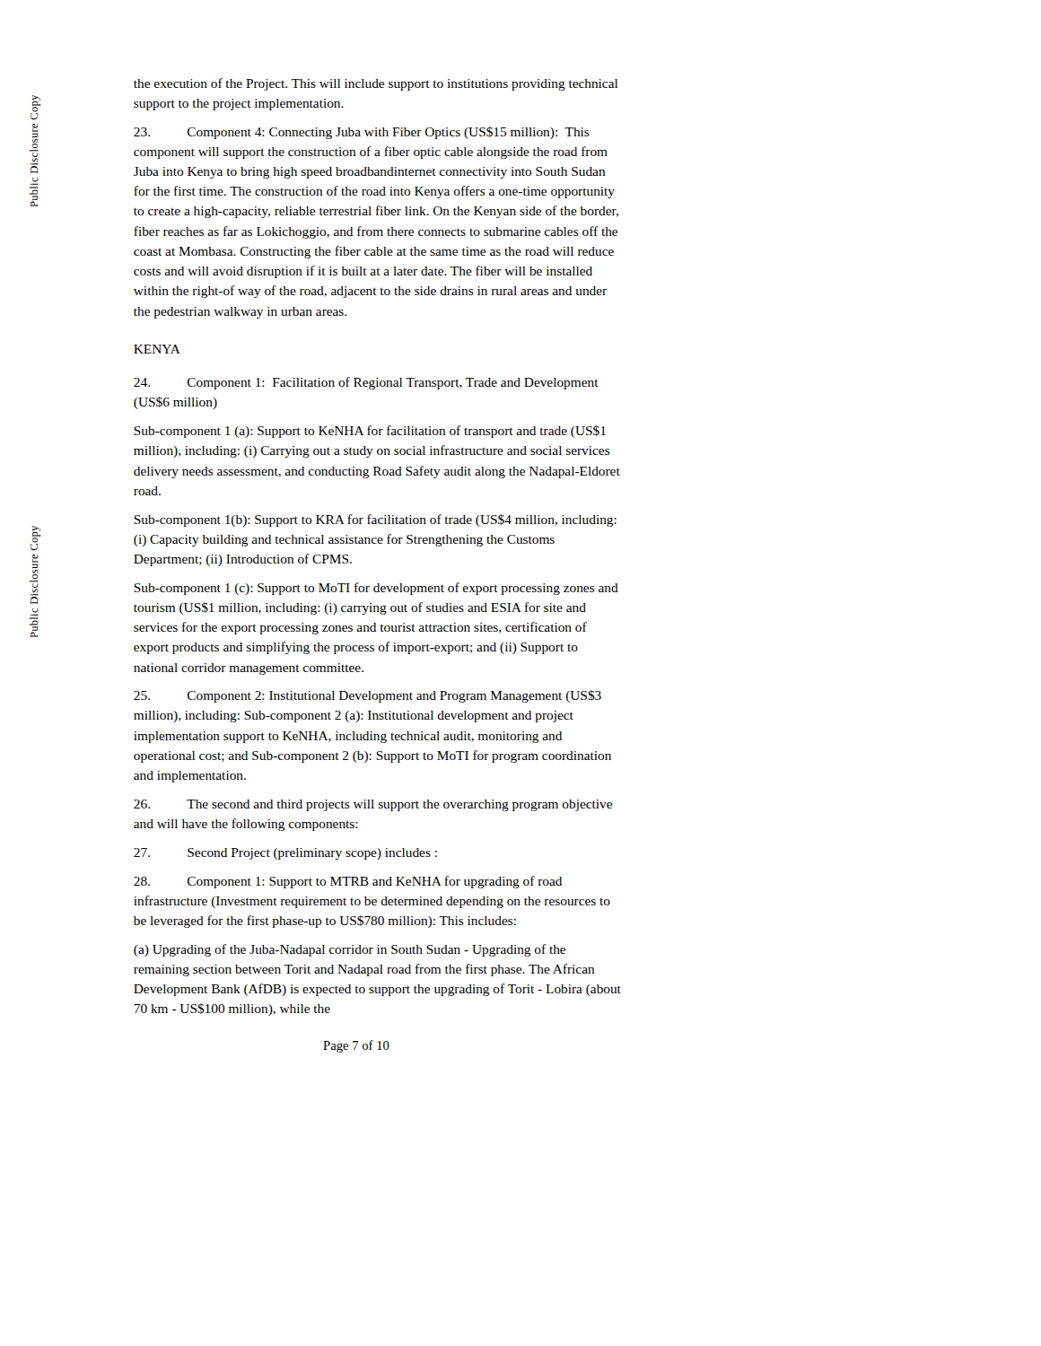Public Disclosure Copy
Public Disclosure Copy
the execution of the Project. This will include support to institutions providing technical support to the project implementation.
23. Component 4: Connecting Juba with Fiber Optics (US$15 million): This component will support the construction of a fiber optic cable alongside the road from Juba into Kenya to bring high speed broadbandinternet connectivity into South Sudan for the first time. The construction of the road into Kenya offers a one-time opportunity to create a high-capacity, reliable terrestrial fiber link. On the Kenyan side of the border, fiber reaches as far as Lokichoggio, and from there connects to submarine cables off the coast at Mombasa. Constructing the fiber cable at the same time as the road will reduce costs and will avoid disruption if it is built at a later date. The fiber will be installed within the right-of way of the road, adjacent to the side drains in rural areas and under the pedestrian walkway in urban areas.
KENYA
24. Component 1: Facilitation of Regional Transport, Trade and Development (US$6 million)
Sub-component 1 (a): Support to KeNHA for facilitation of transport and trade (US$1 million), including: (i) Carrying out a study on social infrastructure and social services delivery needs assessment, and conducting Road Safety audit along the Nadapal-Eldoret road.
Sub-component 1(b): Support to KRA for facilitation of trade (US$4 million, including: (i) Capacity building and technical assistance for Strengthening the Customs Department; (ii) Introduction of CPMS.
Sub-component 1 (c): Support to MoTI for development of export processing zones and tourism (US$1 million, including: (i) carrying out of studies and ESIA for site and services for the export processing zones and tourist attraction sites, certification of export products and simplifying the process of import-export; and (ii) Support to national corridor management committee.
25. Component 2: Institutional Development and Program Management (US$3 million), including: Sub-component 2 (a): Institutional development and project implementation support to KeNHA, including technical audit, monitoring and operational cost; and Sub-component 2 (b): Support to MoTI for program coordination and implementation.
26. The second and third projects will support the overarching program objective and will have the following components:
27. Second Project (preliminary scope) includes :
28. Component 1: Support to MTRB and KeNHA for upgrading of road infrastructure (Investment requirement to be determined depending on the resources to be leveraged for the first phase-up to US$780 million): This includes:
(a) Upgrading of the Juba-Nadapal corridor in South Sudan - Upgrading of the remaining section between Torit and Nadapal road from the first phase. The African Development Bank (AfDB) is expected to support the upgrading of Torit - Lobira (about 70 km - US$100 million), while the
Page 7 of 10